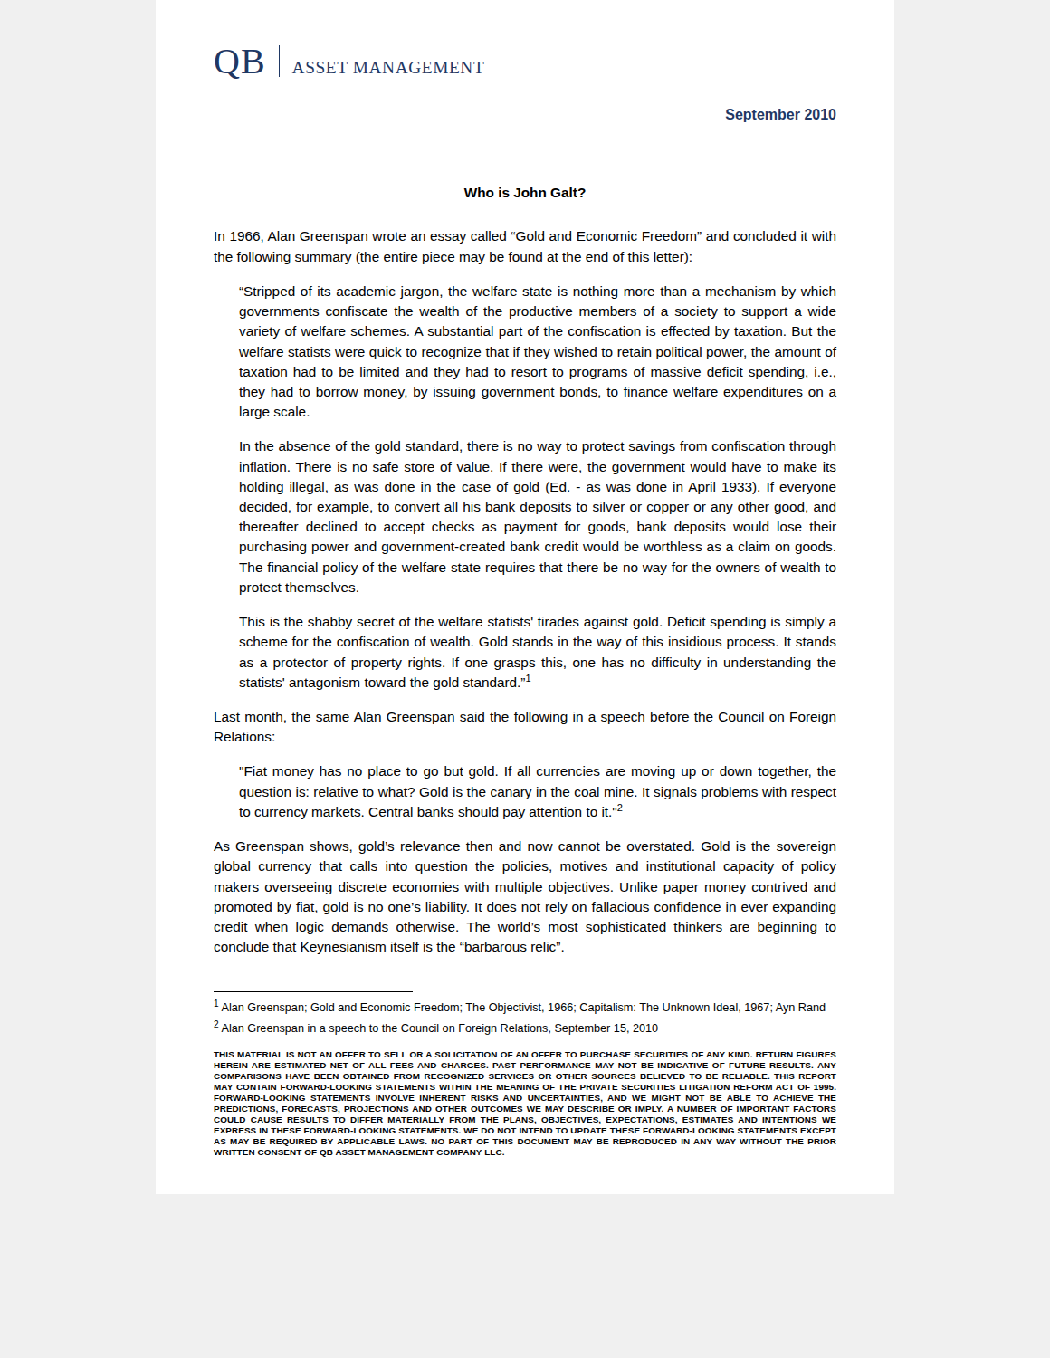QB Asset Management
September 2010
Who is John Galt?
In 1966, Alan Greenspan wrote an essay called “Gold and Economic Freedom” and concluded it with the following summary (the entire piece may be found at the end of this letter):
“Stripped of its academic jargon, the welfare state is nothing more than a mechanism by which governments confiscate the wealth of the productive members of a society to support a wide variety of welfare schemes. A substantial part of the confiscation is effected by taxation. But the welfare statists were quick to recognize that if they wished to retain political power, the amount of taxation had to be limited and they had to resort to programs of massive deficit spending, i.e., they had to borrow money, by issuing government bonds, to finance welfare expenditures on a large scale.
In the absence of the gold standard, there is no way to protect savings from confiscation through inflation. There is no safe store of value. If there were, the government would have to make its holding illegal, as was done in the case of gold (Ed. - as was done in April 1933). If everyone decided, for example, to convert all his bank deposits to silver or copper or any other good, and thereafter declined to accept checks as payment for goods, bank deposits would lose their purchasing power and government-created bank credit would be worthless as a claim on goods. The financial policy of the welfare state requires that there be no way for the owners of wealth to protect themselves.
This is the shabby secret of the welfare statists' tirades against gold. Deficit spending is simply a scheme for the confiscation of wealth. Gold stands in the way of this insidious process. It stands as a protector of property rights. If one grasps this, one has no difficulty in understanding the statists' antagonism toward the gold standard.”1
Last month, the same Alan Greenspan said the following in a speech before the Council on Foreign Relations:
"Fiat money has no place to go but gold. If all currencies are moving up or down together, the question is: relative to what? Gold is the canary in the coal mine. It signals problems with respect to currency markets. Central banks should pay attention to it."2
As Greenspan shows, gold’s relevance then and now cannot be overstated. Gold is the sovereign global currency that calls into question the policies, motives and institutional capacity of policy makers overseeing discrete economies with multiple objectives. Unlike paper money contrived and promoted by fiat, gold is no one’s liability. It does not rely on fallacious confidence in ever expanding credit when logic demands otherwise. The world’s most sophisticated thinkers are beginning to conclude that Keynesianism itself is the “barbarous relic”.
1 Alan Greenspan; Gold and Economic Freedom; The Objectivist, 1966; Capitalism: The Unknown Ideal, 1967; Ayn Rand
2 Alan Greenspan in a speech to the Council on Foreign Relations, September 15, 2010
THIS MATERIAL IS NOT AN OFFER TO SELL OR A SOLICITATION OF AN OFFER TO PURCHASE SECURITIES OF ANY KIND. RETURN FIGURES HEREIN ARE ESTIMATED NET OF ALL FEES AND CHARGES. PAST PERFORMANCE MAY NOT BE INDICATIVE OF FUTURE RESULTS. ANY COMPARISONS HAVE BEEN OBTAINED FROM RECOGNIZED SERVICES OR OTHER SOURCES BELIEVED TO BE RELIABLE. THIS REPORT MAY CONTAIN FORWARD-LOOKING STATEMENTS WITHIN THE MEANING OF THE PRIVATE SECURITIES LITIGATION REFORM ACT OF 1995. FORWARD-LOOKING STATEMENTS INVOLVE INHERENT RISKS AND UNCERTAINTIES, AND WE MIGHT NOT BE ABLE TO ACHIEVE THE PREDICTIONS, FORECASTS, PROJECTIONS AND OTHER OUTCOMES WE MAY DESCRIBE OR IMPLY. A NUMBER OF IMPORTANT FACTORS COULD CAUSE RESULTS TO DIFFER MATERIALLY FROM THE PLANS, OBJECTIVES, EXPECTATIONS, ESTIMATES AND INTENTIONS WE EXPRESS IN THESE FORWARD-LOOKING STATEMENTS. WE DO NOT INTEND TO UPDATE THESE FORWARD-LOOKING STATEMENTS EXCEPT AS MAY BE REQUIRED BY APPLICABLE LAWS. NO PART OF THIS DOCUMENT MAY BE REPRODUCED IN ANY WAY WITHOUT THE PRIOR WRITTEN CONSENT OF QB ASSET MANAGEMENT COMPANY LLC.